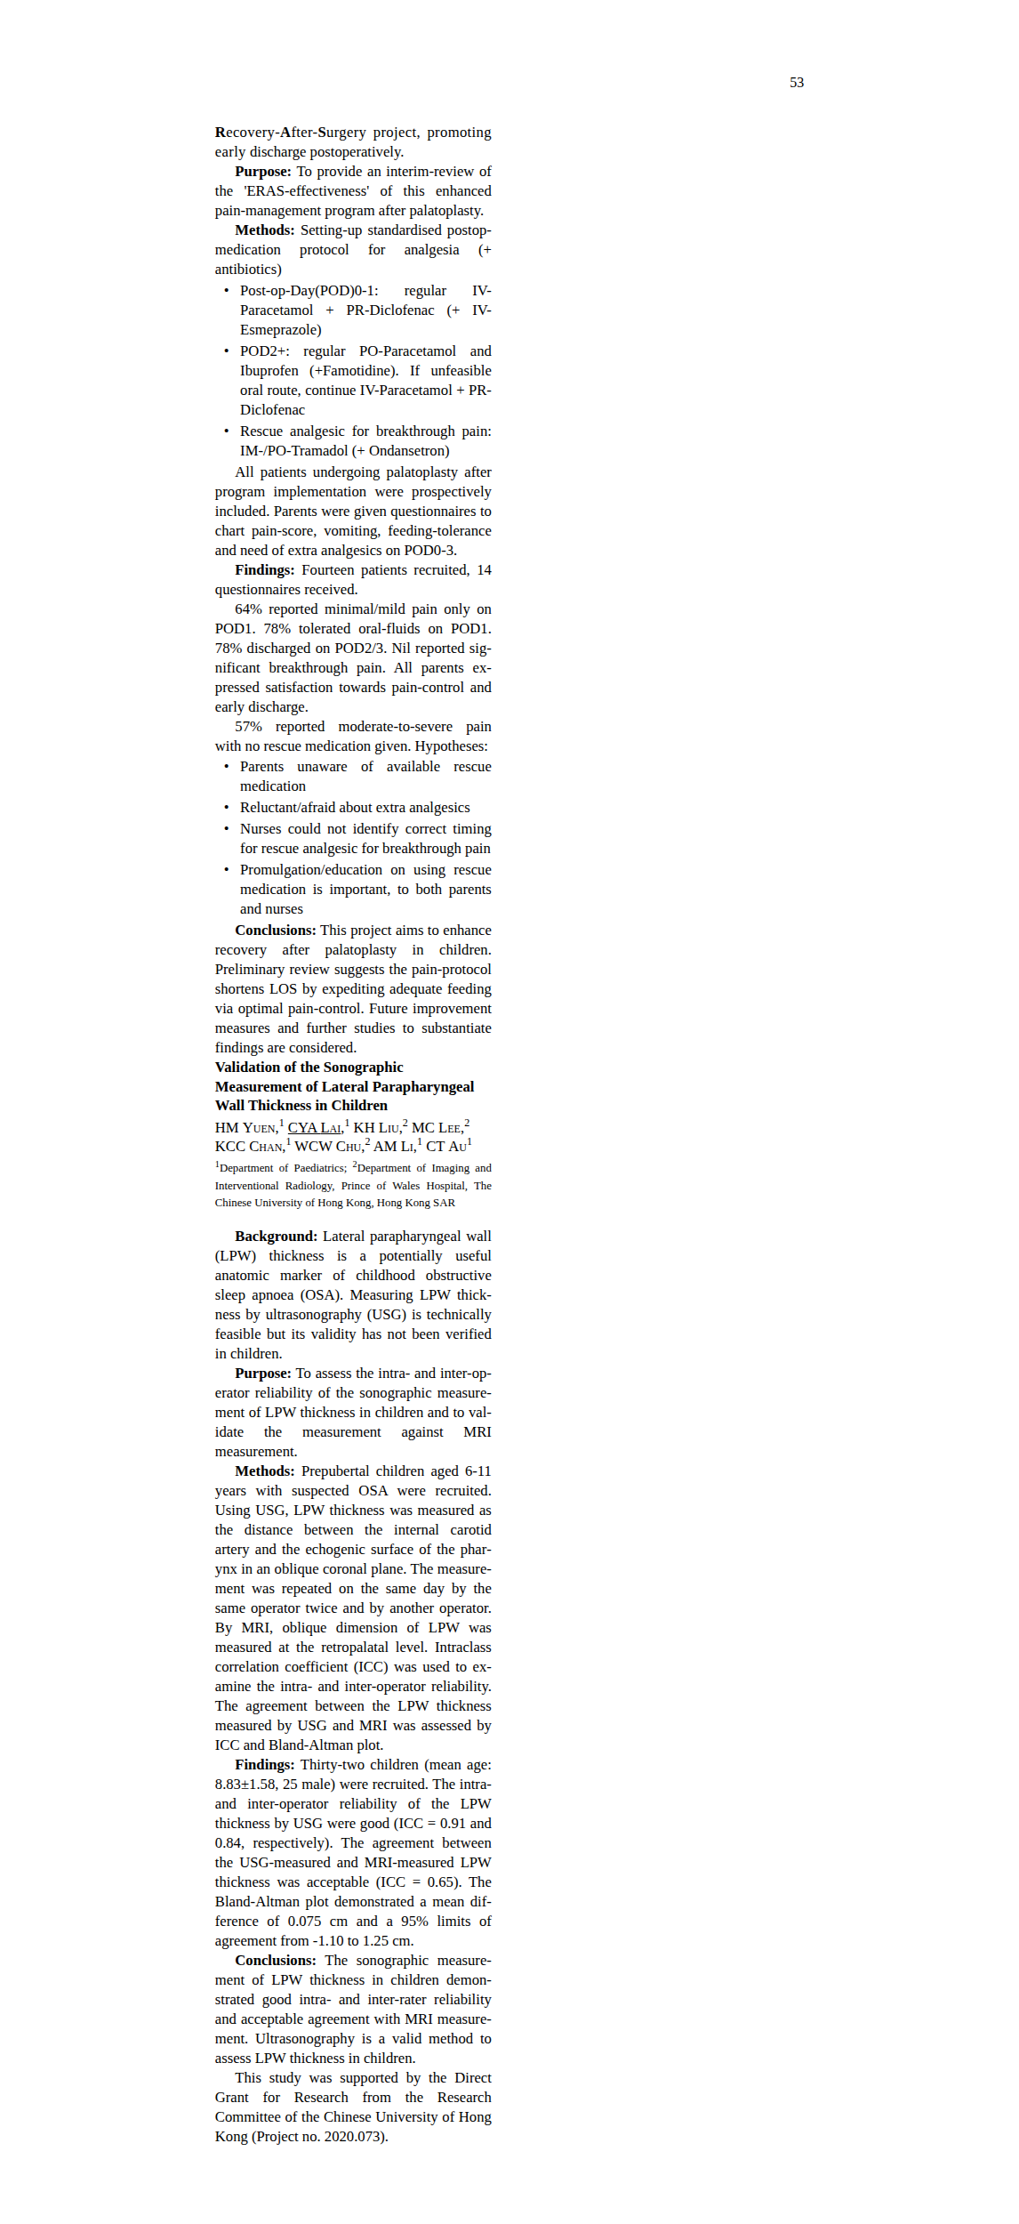53
Recovery-After-Surgery project, promoting early discharge postoperatively.
Purpose: To provide an interim-review of the 'ERAS-effectiveness' of this enhanced pain-management program after palatoplasty.
Methods: Setting-up standardised postop-medication protocol for analgesia (+ antibiotics)
Post-op-Day(POD)0-1: regular IV-Paracetamol + PR-Diclofenac (+ IV-Esmeprazole)
POD2+: regular PO-Paracetamol and Ibuprofen (+Famotidine). If unfeasible oral route, continue IV-Paracetamol + PR-Diclofenac
Rescue analgesic for breakthrough pain: IM-/PO-Tramadol (+ Ondansetron)
All patients undergoing palatoplasty after program implementation were prospectively included. Parents were given questionnaires to chart pain-score, vomiting, feeding-tolerance and need of extra analgesics on POD0-3.
Findings: Fourteen patients recruited, 14 questionnaires received.
64% reported minimal/mild pain only on POD1. 78% tolerated oral-fluids on POD1. 78% discharged on POD2/3. Nil reported significant breakthrough pain. All parents expressed satisfaction towards pain-control and early discharge.
57% reported moderate-to-severe pain with no rescue medication given. Hypotheses:
Parents unaware of available rescue medication
Reluctant/afraid about extra analgesics
Nurses could not identify correct timing for rescue analgesic for breakthrough pain
Promulgation/education on using rescue medication is important, to both parents and nurses
Conclusions: This project aims to enhance recovery after palatoplasty in children. Preliminary review suggests the pain-protocol shortens LOS by expediting adequate feeding via optimal pain-control. Future improvement measures and further studies to substantiate findings are considered.
Validation of the Sonographic Measurement of Lateral Parapharyngeal Wall Thickness in Children
HM Yuen,1 CYA Lai,1 KH Liu,2 MC Lee,2 KCC Chan,1 WCW Chu,2 AM Li,1 CT Au1
1Department of Paediatrics; 2Department of Imaging and Interventional Radiology, Prince of Wales Hospital, The Chinese University of Hong Kong, Hong Kong SAR
Background: Lateral parapharyngeal wall (LPW) thickness is a potentially useful anatomic marker of childhood obstructive sleep apnoea (OSA). Measuring LPW thickness by ultrasonography (USG) is technically feasible but its validity has not been verified in children.
Purpose: To assess the intra- and inter-operator reliability of the sonographic measurement of LPW thickness in children and to validate the measurement against MRI measurement.
Methods: Prepubertal children aged 6-11 years with suspected OSA were recruited. Using USG, LPW thickness was measured as the distance between the internal carotid artery and the echogenic surface of the pharynx in an oblique coronal plane. The measurement was repeated on the same day by the same operator twice and by another operator. By MRI, oblique dimension of LPW was measured at the retropalatal level. Intraclass correlation coefficient (ICC) was used to examine the intra- and inter-operator reliability. The agreement between the LPW thickness measured by USG and MRI was assessed by ICC and Bland-Altman plot.
Findings: Thirty-two children (mean age: 8.83±1.58, 25 male) were recruited. The intra- and inter-operator reliability of the LPW thickness by USG were good (ICC = 0.91 and 0.84, respectively). The agreement between the USG-measured and MRI-measured LPW thickness was acceptable (ICC = 0.65). The Bland-Altman plot demonstrated a mean difference of 0.075 cm and a 95% limits of agreement from -1.10 to 1.25 cm.
Conclusions: The sonographic measurement of LPW thickness in children demonstrated good intra- and inter-rater reliability and acceptable agreement with MRI measurement. Ultrasonography is a valid method to assess LPW thickness in children.
This study was supported by the Direct Grant for Research from the Research Committee of the Chinese University of Hong Kong (Project no. 2020.073).